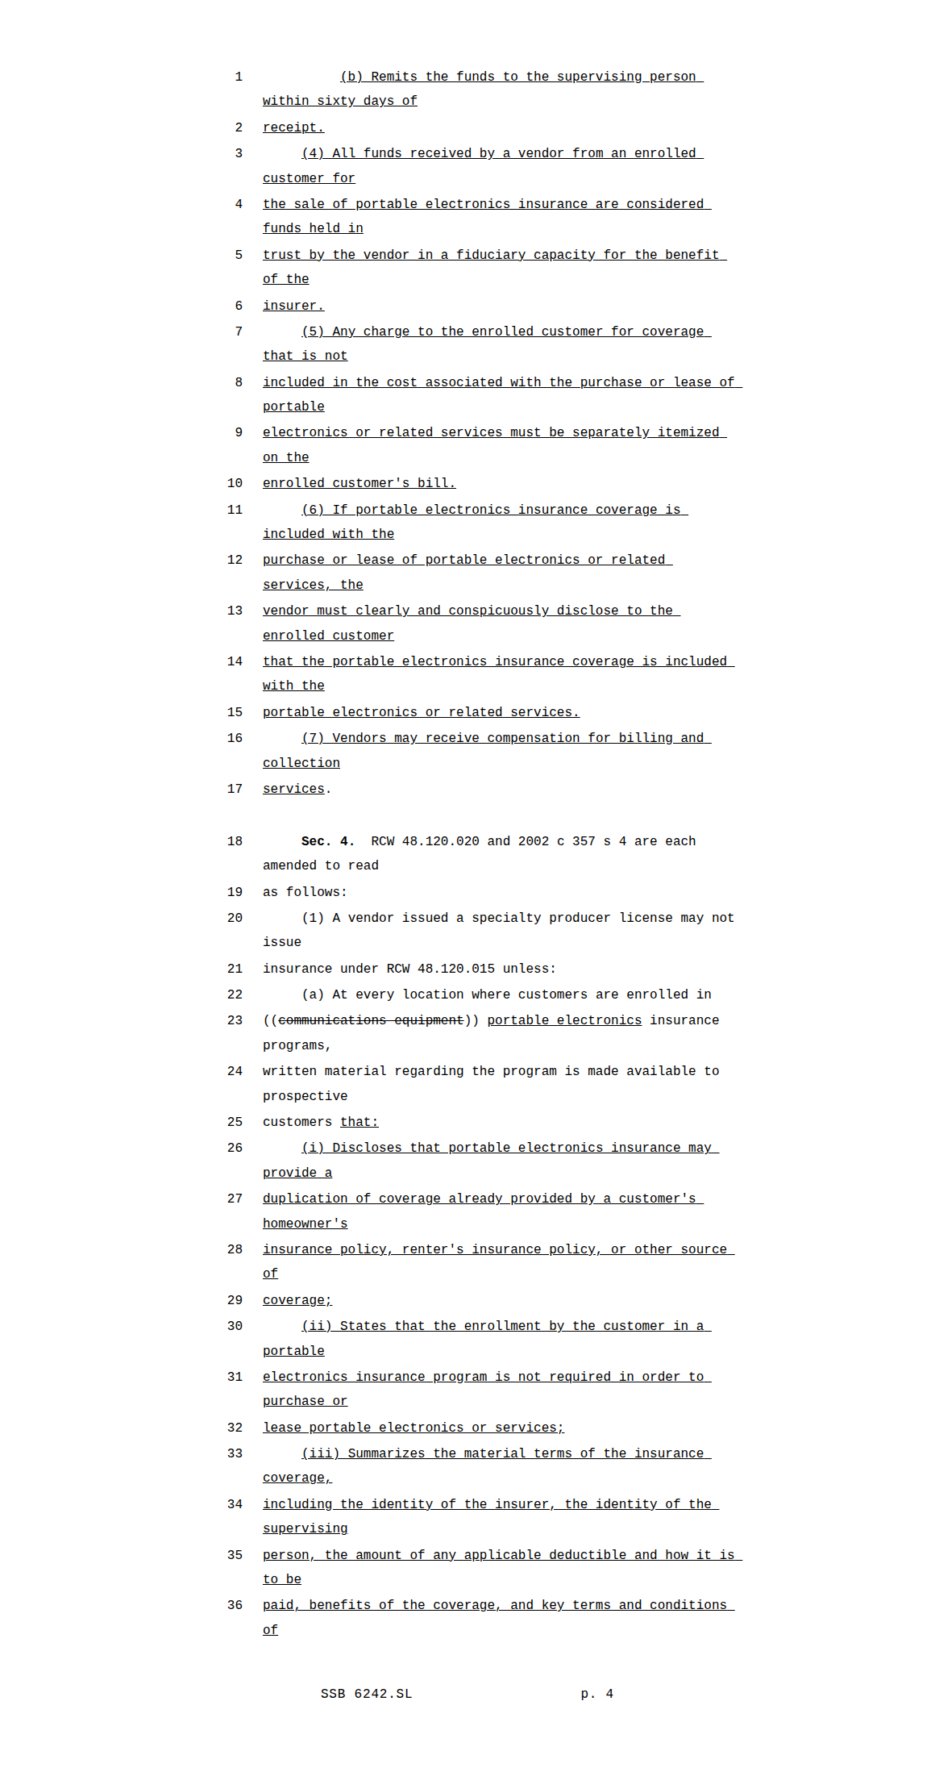| 1 | (b) Remits the funds to the supervising person within sixty days of |
| 2 | receipt. |
| 3 | (4) All funds received by a vendor from an enrolled customer for |
| 4 | the sale of portable electronics insurance are considered funds held in |
| 5 | trust by the vendor in a fiduciary capacity for the benefit of the |
| 6 | insurer. |
| 7 | (5) Any charge to the enrolled customer for coverage that is not |
| 8 | included in the cost associated with the purchase or lease of portable |
| 9 | electronics or related services must be separately itemized on the |
| 10 | enrolled customer's bill. |
| 11 | (6) If portable electronics insurance coverage is included with the |
| 12 | purchase or lease of portable electronics or related services, the |
| 13 | vendor must clearly and conspicuously disclose to the enrolled customer |
| 14 | that the portable electronics insurance coverage is included with the |
| 15 | portable electronics or related services. |
| 16 | (7) Vendors may receive compensation for billing and collection |
| 17 | services . |
| 18 | Sec. 4. RCW 48.120.020 and 2002 c 357 s 4 are each amended to read |
| 19 | as follows: |
| 20 | (1) A vendor issued a specialty producer license may not issue |
| 21 | insurance under RCW 48.120.015 unless: |
| 22 | (a) At every location where customers are enrolled in |
| 23 | (( communications equipment )) portable electronics insurance programs, |
| 24 | written material regarding the program is made available to prospective |
| 25 | customers that: |
| 26 | (i) Discloses that portable electronics insurance may provide a |
| 27 | duplication of coverage already provided by a customer's homeowner's |
| 28 | insurance policy, renter's insurance policy, or other source of |
| 29 | coverage; |
| 30 | (ii) States that the enrollment by the customer in a portable |
| 31 | electronics insurance program is not required in order to purchase or |
| 32 | lease portable electronics or services; |
| 33 | (iii) Summarizes the material terms of the insurance coverage, |
| 34 | including the identity of the insurer, the identity of the supervising |
| 35 | person, the amount of any applicable deductible and how it is to be |
| 36 | paid, benefits of the coverage, and key terms and conditions of |
SSB 6242.SL p. 4